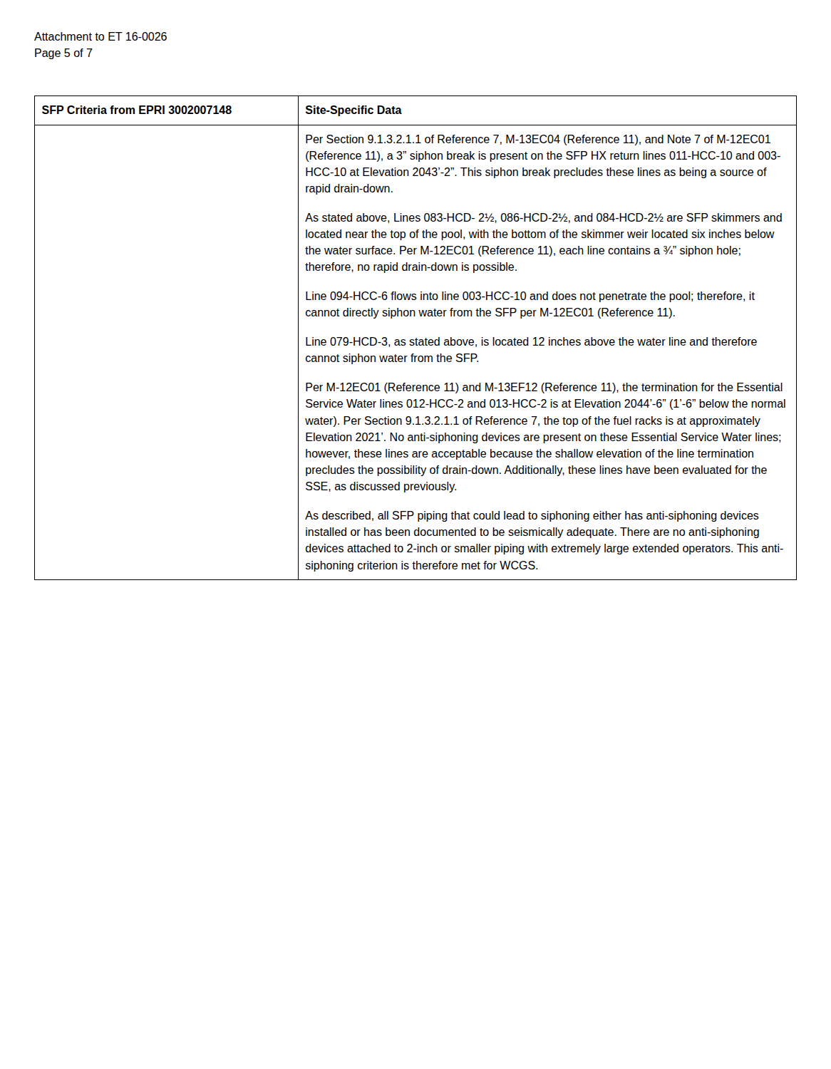Attachment to ET 16-0026
Page 5 of 7
| SFP Criteria from EPRI 3002007148 | Site-Specific Data |
| --- | --- |
| | Per Section 9.1.3.2.1.1 of Reference 7, M-13EC04 (Reference 11), and Note 7 of M-12EC01 (Reference 11), a 3” siphon break is present on the SFP HX return lines 011-HCC-10 and 003-HCC-10 at Elevation 2043’-2”. This siphon break precludes these lines as being a source of rapid drain-down. As stated above, Lines 083-HCD- 2½, 086-HCD-2½, and 084-HCD-2½ are SFP skimmers and located near the top of the pool, with the bottom of the skimmer weir located six inches below the water surface. Per M-12EC01 (Reference 11), each line contains a ¾” siphon hole; therefore, no rapid drain-down is possible. Line 094-HCC-6 flows into line 003-HCC-10 and does not penetrate the pool; therefore, it cannot directly siphon water from the SFP per M-12EC01 (Reference 11). Line 079-HCD-3, as stated above, is located 12 inches above the water line and therefore cannot siphon water from the SFP. Per M-12EC01 (Reference 11) and M-13EF12 (Reference 11), the termination for the Essential Service Water lines 012-HCC-2 and 013-HCC-2 is at Elevation 2044’-6” (1’-6” below the normal water). Per Section 9.1.3.2.1.1 of Reference 7, the top of the fuel racks is at approximately Elevation 2021’. No anti-siphoning devices are present on these Essential Service Water lines; however, these lines are acceptable because the shallow elevation of the line termination precludes the possibility of drain-down. Additionally, these lines have been evaluated for the SSE, as discussed previously. As described, all SFP piping that could lead to siphoning either has anti-siphoning devices installed or has been documented to be seismically adequate. There are no anti-siphoning devices attached to 2-inch or smaller piping with extremely large extended operators. This anti-siphoning criterion is therefore met for WCGS. |